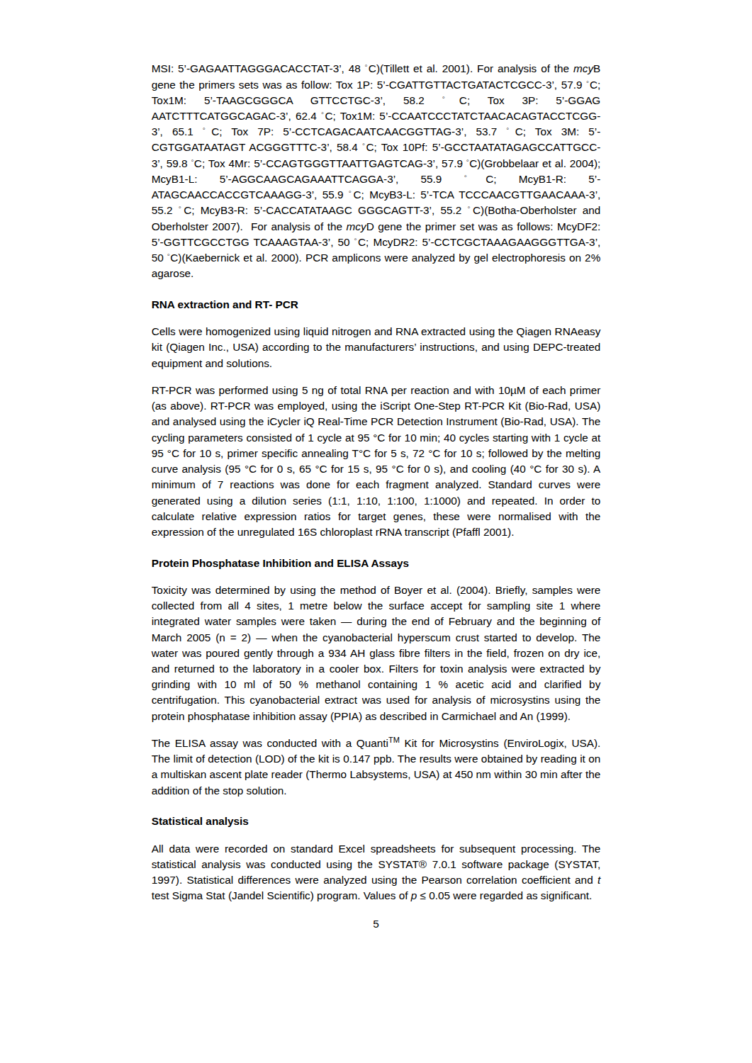MSI: 5’-GAGAATTAGGGACACCTAT-3’, 48 ◦C)(Tillett et al. 2001). For analysis of the mcy B gene the primers sets was as follow: Tox 1P: 5’-CGATTGTTACTGATACTCGCC-3’, 57.9 ◦C; Tox1M: 5’-TAAGCGGGCA GTTCCTGC-3’, 58.2 ◦C; Tox 3P: 5’-GGAG AATCTTTCATGGCAGAC-3’, 62.4 ◦C; Tox1M: 5’-CCAATCCCTATCTAACACAGTACCTCGG-3’, 65.1 ◦C; Tox 7P: 5’-CCTCAGACAATCAACGGTTAG-3’, 53.7 ◦C; Tox 3M: 5’-CGTGGATAATAGT ACGGGTTTC-3’, 58.4 ◦C; Tox 10Pf: 5’-GCCTAATATAGAGCCATTGCC-3’, 59.8 ◦C; Tox 4Mr: 5’-CCAGTGGGTTAATTGAGTCAG-3’, 57.9 ◦C)(Grobbelaar et al. 2004); McyB1-L: 5’-AGGCAAGCAGAAATTCAGGA-3’, 55.9 ◦C; McyB1-R: 5’-ATAGCAACCACCGTCAAAGG-3’, 55.9 ◦C; McyB3-L: 5’-TCA TCCCAACGTTGAACAAA-3’, 55.2 ◦C; McyB3-R: 5’-CACCATATAAGC GGGCAGTT-3’, 55.2 ◦C)(Botha-Oberholster and Oberholster 2007). For analysis of the mcy D gene the primer set was as follows: McyDF2: 5’-GGTTCGCCTGG TCAAAGTAA-3’, 50 ◦C; McyDR2: 5’-CCTCGCTAAAGAAGGGTTGA-3’, 50 ◦C)(Kaebernick et al. 2000). PCR amplicons were analyzed by gel electrophoresis on 2% agarose.
RNA extraction and RT- PCR
Cells were homogenized using liquid nitrogen and RNA extracted using the Qiagen RNAeasy kit (Qiagen Inc., USA) according to the manufacturers’ instructions, and using DEPC-treated equipment and solutions.
RT-PCR was performed using 5 ng of total RNA per reaction and with 10µM of each primer (as above). RT-PCR was employed, using the iScript One-Step RT-PCR Kit (Bio-Rad, USA) and analysed using the iCycler iQ Real-Time PCR Detection Instrument (Bio-Rad, USA). The cycling parameters consisted of 1 cycle at 95 °C for 10 min; 40 cycles starting with 1 cycle at 95 °C for 10 s, primer specific annealing T°C for 5 s, 72 °C for 10 s; followed by the melting curve analysis (95 °C for 0 s, 65 °C for 15 s, 95 °C for 0 s), and cooling (40 °C for 30 s). A minimum of 7 reactions was done for each fragment analyzed. Standard curves were generated using a dilution series (1:1, 1:10, 1:100, 1:1000) and repeated. In order to calculate relative expression ratios for target genes, these were normalised with the expression of the unregulated 16S chloroplast rRNA transcript (Pfaffl 2001).
Protein Phosphatase Inhibition and ELISA Assays
Toxicity was determined by using the method of Boyer et al. (2004). Briefly, samples were collected from all 4 sites, 1 metre below the surface accept for sampling site 1 where integrated water samples were taken — during the end of February and the beginning of March 2005 (n = 2) — when the cyanobacterial hyperscum crust started to develop. The water was poured gently through a 934 AH glass fibre filters in the field, frozen on dry ice, and returned to the laboratory in a cooler box. Filters for toxin analysis were extracted by grinding with 10 ml of 50 % methanol containing 1 % acetic acid and clarified by centrifugation. This cyanobacterial extract was used for analysis of microsystins using the protein phosphatase inhibition assay (PPIA) as described in Carmichael and An (1999).
The ELISA assay was conducted with a QuantiTM Kit for Microsystins (EnviroLogix, USA). The limit of detection (LOD) of the kit is 0.147 ppb. The results were obtained by reading it on a multiskan ascent plate reader (Thermo Labsystems, USA) at 450 nm within 30 min after the addition of the stop solution.
Statistical analysis
All data were recorded on standard Excel spreadsheets for subsequent processing. The statistical analysis was conducted using the SYSTAT® 7.0.1 software package (SYSTAT, 1997). Statistical differences were analyzed using the Pearson correlation coefficient and t test Sigma Stat (Jandel Scientific) program. Values of p ≤ 0.05 were regarded as significant.
5